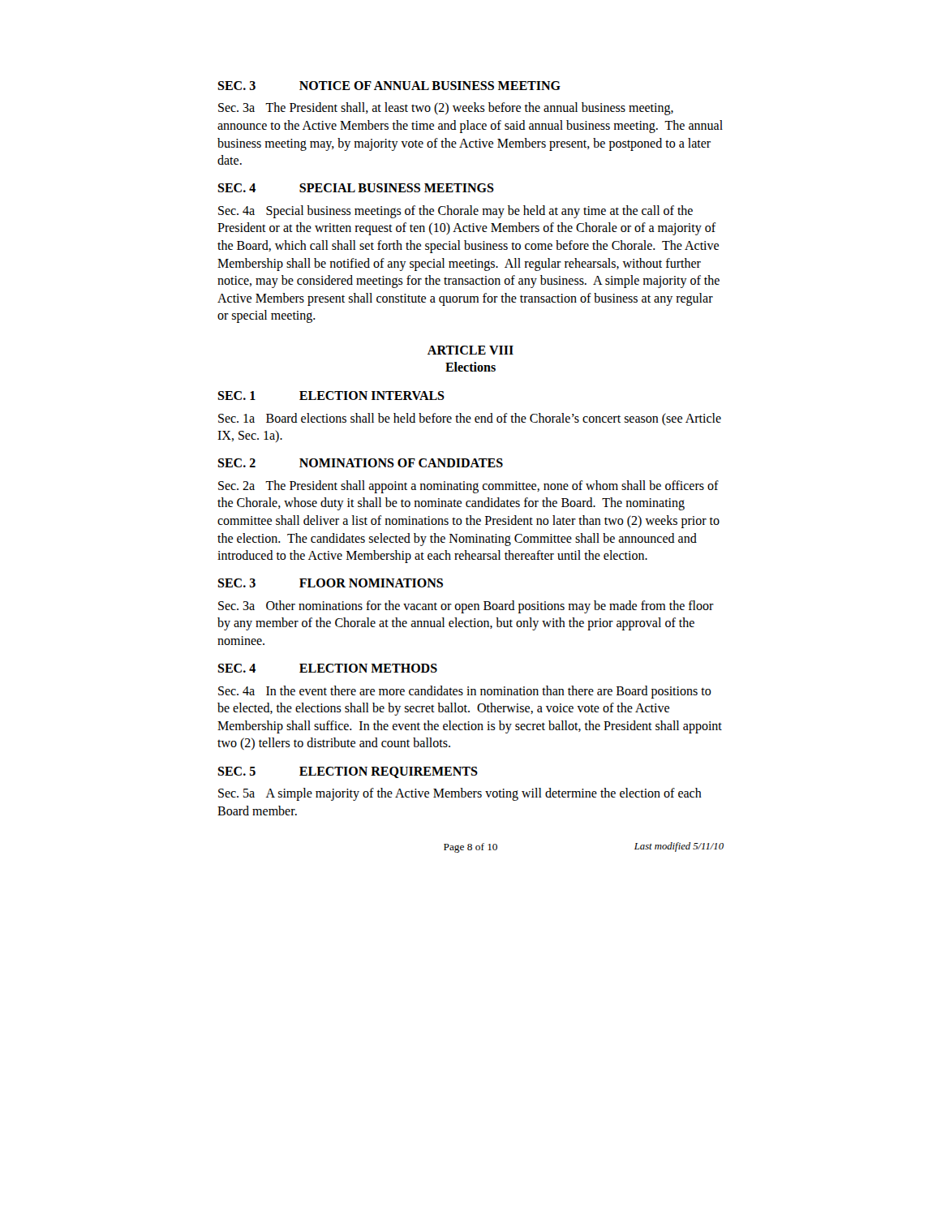SEC. 3 NOTICE OF ANNUAL BUSINESS MEETING
Sec. 3a The President shall, at least two (2) weeks before the annual business meeting, announce to the Active Members the time and place of said annual business meeting. The annual business meeting may, by majority vote of the Active Members present, be postponed to a later date.
SEC. 4 SPECIAL BUSINESS MEETINGS
Sec. 4a Special business meetings of the Chorale may be held at any time at the call of the President or at the written request of ten (10) Active Members of the Chorale or of a majority of the Board, which call shall set forth the special business to come before the Chorale. The Active Membership shall be notified of any special meetings. All regular rehearsals, without further notice, may be considered meetings for the transaction of any business. A simple majority of the Active Members present shall constitute a quorum for the transaction of business at any regular or special meeting.
ARTICLE VIII Elections
SEC. 1 ELECTION INTERVALS
Sec. 1a Board elections shall be held before the end of the Chorale’s concert season (see Article IX, Sec. 1a).
SEC. 2 NOMINATIONS OF CANDIDATES
Sec. 2a The President shall appoint a nominating committee, none of whom shall be officers of the Chorale, whose duty it shall be to nominate candidates for the Board. The nominating committee shall deliver a list of nominations to the President no later than two (2) weeks prior to the election. The candidates selected by the Nominating Committee shall be announced and introduced to the Active Membership at each rehearsal thereafter until the election.
SEC. 3 FLOOR NOMINATIONS
Sec. 3a Other nominations for the vacant or open Board positions may be made from the floor by any member of the Chorale at the annual election, but only with the prior approval of the nominee.
SEC. 4 ELECTION METHODS
Sec. 4a In the event there are more candidates in nomination than there are Board positions to be elected, the elections shall be by secret ballot. Otherwise, a voice vote of the Active Membership shall suffice. In the event the election is by secret ballot, the President shall appoint two (2) tellers to distribute and count ballots.
SEC. 5 ELECTION REQUIREMENTS
Sec. 5a A simple majority of the Active Members voting will determine the election of each Board member.
Page 8 of 10
Last modified 5/11/10